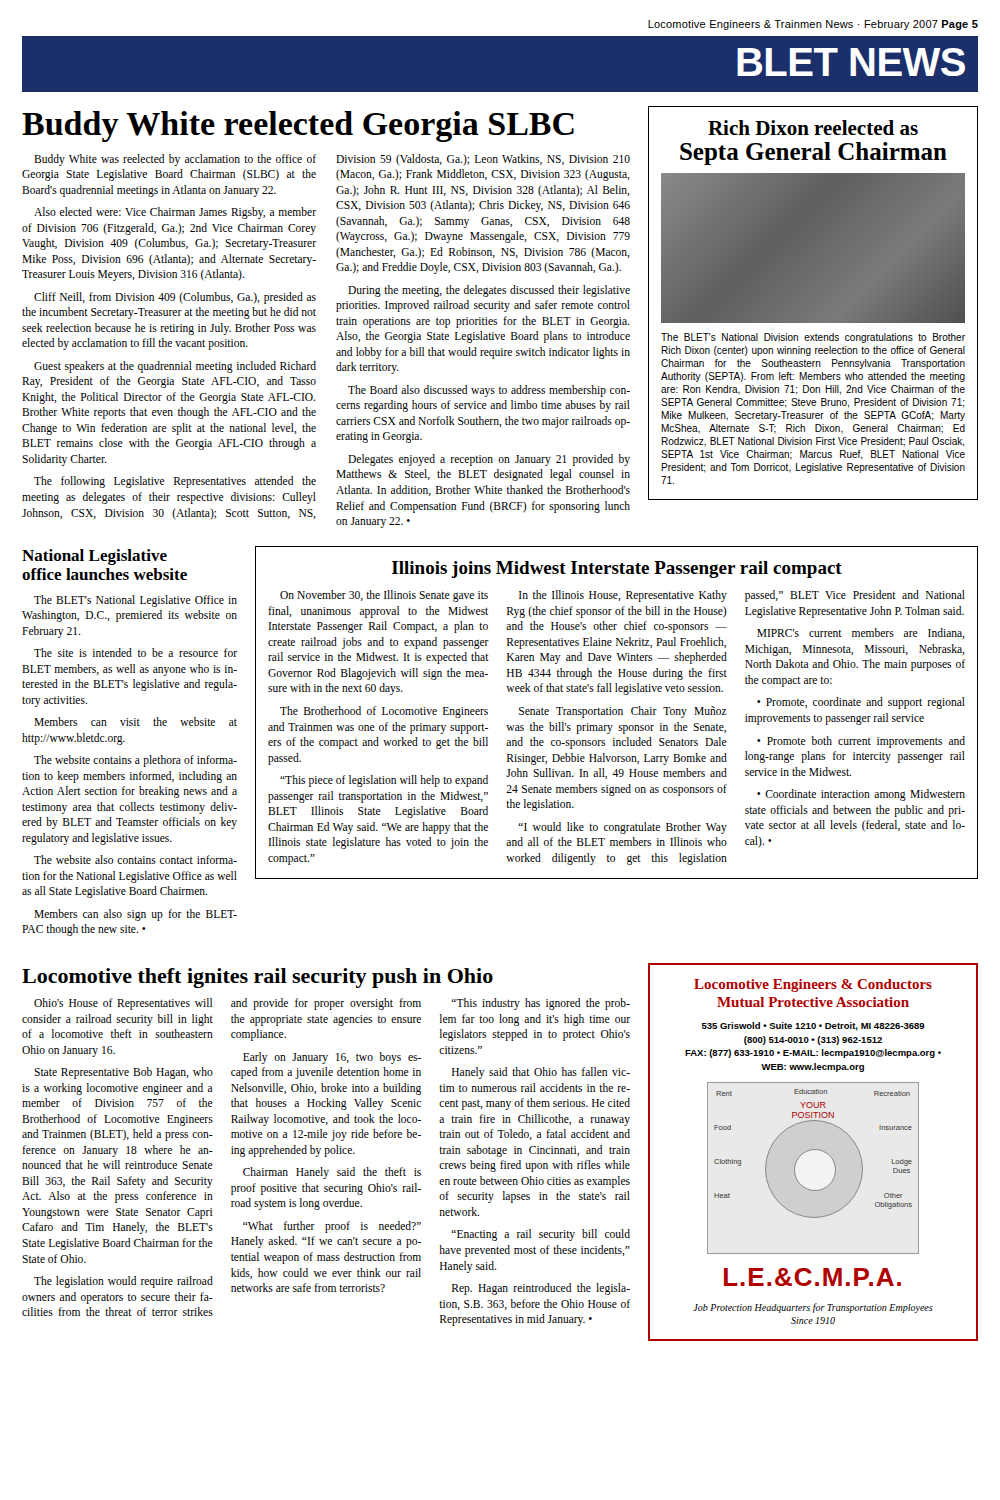Locomotive Engineers & Trainmen News · February 2007 Page 5
BLET NEWS
Buddy White reelected Georgia SLBC
Buddy White was reelected by acclamation to the office of Georgia State Legislative Board Chairman (SLBC) at the Board's quadrennial meetings in Atlanta on January 22.
Also elected were: Vice Chairman James Rigsby, a member of Division 706 (Fitzgerald, Ga.); 2nd Vice Chairman Corey Vaught, Division 409 (Columbus, Ga.); Secretary-Treasurer Mike Poss, Division 696 (Atlanta); and Alternate Secretary-Treasurer Louis Meyers, Division 316 (Atlanta).
Cliff Neill, from Division 409 (Columbus, Ga.), presided as the incumbent Secretary-Treasurer at the meeting but he did not seek reelection because he is retiring in July. Brother Poss was elected by acclamation to fill the vacant position.
Guest speakers at the quadrennial meeting included Richard Ray, President of the Georgia State AFL-CIO, and Tasso Knight, the Political Director of the Georgia State AFL-CIO. Brother White reports that even though the AFL-CIO and the Change to Win federation are split at the national level, the BLET remains close with the Georgia AFL-CIO through a Solidarity Charter.
The following Legislative Representatives attended the meeting as delegates of their respective divisions: Culleyl Johnson, CSX, Division 30 (Atlanta); Scott Sutton, NS, Division 59 (Valdosta, Ga.); Leon Watkins, NS, Division 210 (Macon, Ga.); Frank Middleton, CSX, Division 323 (Augusta, Ga.); John R. Hunt III, NS, Division 328 (Atlanta); Al Belin, CSX, Division 503 (Atlanta); Chris Dickey, NS, Division 646 (Savannah, Ga.); Sammy Ganas, CSX, Division 648 (Waycross, Ga.); Dwayne Massengale, CSX, Division 779 (Manchester, Ga.); Ed Robinson, NS, Division 786 (Macon, Ga.); and Freddie Doyle, CSX, Division 803 (Savannah, Ga.).
During the meeting, the delegates discussed their legislative priorities. Improved railroad security and safer remote control train operations are top priorities for the BLET in Georgia. Also, the Georgia State Legislative Board plans to introduce and lobby for a bill that would require switch indicator lights in dark territory.
The Board also discussed ways to address membership concerns regarding hours of service and limbo time abuses by rail carriers CSX and Norfolk Southern, the two major railroads operating in Georgia.
Delegates enjoyed a reception on January 21 provided by Matthews & Steel, the BLET designated legal counsel in Atlanta. In addition, Brother White thanked the Brotherhood's Relief and Compensation Fund (BRCF) for sponsoring lunch on January 22. •
Rich Dixon reelected as Septa General Chairman
The BLET's National Division extends congratulations to Brother Rich Dixon (center) upon winning reelection to the office of General Chairman for the Southeastern Pennsylvania Transportation Authority (SEPTA). From left: Members who attended the meeting are: Ron Kendra, Division 71; Don Hill, 2nd Vice Chairman of the SEPTA General Committee; Steve Bruno, President of Division 71; Mike Mulkeen, Secretary-Treasurer of the SEPTA GCofA; Marty McShea, Alternate S-T; Rich Dixon, General Chairman; Ed Rodzwicz, BLET National Division First Vice President; Paul Osciak, SEPTA 1st Vice Chairman; Marcus Ruef, BLET National Vice President; and Tom Dorricot, Legislative Representative of Division 71.
National Legislative
office launches website
The BLET's National Legislative Office in Washington, D.C., premiered its website on February 21.
The site is intended to be a resource for BLET members, as well as anyone who is interested in the BLET's legislative and regulatory activities.
Members can visit the website at http://www.bletdc.org.
The website contains a plethora of information to keep members informed, including an Action Alert section for breaking news and a testimony area that collects testimony delivered by BLET and Teamster officials on key regulatory and legislative issues.
The website also contains contact information for the National Legislative Office as well as all State Legislative Board Chairmen.
Members can also sign up for the BLET-PAC though the new site. •
Illinois joins Midwest Interstate Passenger rail compact
On November 30, the Illinois Senate gave its final, unanimous approval to the Midwest Interstate Passenger Rail Compact, a plan to create railroad jobs and to expand passenger rail service in the Midwest. It is expected that Governor Rod Blagojevich will sign the measure with in the next 60 days.
The Brotherhood of Locomotive Engineers and Trainmen was one of the primary supporters of the compact and worked to get the bill passed.
“This piece of legislation will help to expand passenger rail transportation in the Midwest,” BLET Illinois State Legislative Board Chairman Ed Way said. “We are happy that the Illinois state legislature has voted to join the compact.”
In the Illinois House, Representative Kathy Ryg (the chief sponsor of the bill in the House) and the House's other chief co-sponsors — Representatives Elaine Nekritz, Paul Froehlich, Karen May and Dave Winters — shepherded HB 4344 through the House during the first week of that state's fall legislative veto session.
Senate Transportation Chair Tony Muñoz was the bill's primary sponsor in the Senate, and the co-sponsors included Senators Dale Risinger, Debbie Halvorson, Larry Bomke and John Sullivan. In all, 49 House members and 24 Senate members signed on as cosponsors of the legislation.
“I would like to congratulate Brother Way and all of the BLET members in Illinois who worked diligently to get this legislation passed,” BLET Vice President and National Legislative Representative John P. Tolman said.
MIPRC's current members are Indiana, Michigan, Minnesota, Missouri, Nebraska, North Dakota and Ohio. The main purposes of the compact are to:
• Promote, coordinate and support regional improvements to passenger rail service
• Promote both current improvements and long-range plans for intercity passenger rail service in the Midwest.
• Coordinate interaction among Midwestern state officials and between the public and private sector at all levels (federal, state and local). •
Locomotive theft ignites rail security push in Ohio
Ohio's House of Representatives will consider a railroad security bill in light of a locomotive theft in southeastern Ohio on January 16.
State Representative Bob Hagan, who is a working locomotive engineer and a member of Division 757 of the Brotherhood of Locomotive Engineers and Trainmen (BLET), held a press conference on January 18 where he announced that he will reintroduce Senate Bill 363, the Rail Safety and Security Act. Also at the press conference in Youngstown were State Senator Capri Cafaro and Tim Hanely, the BLET's State Legislative Board Chairman for the State of Ohio.
The legislation would require railroad owners and operators to secure their facilities from the threat of terror strikes and provide for proper oversight from the appropriate state agencies to ensure compliance.
Early on January 16, two boys escaped from a juvenile detention home in Nelsonville, Ohio, broke into a building that houses a Hocking Valley Scenic Railway locomotive, and took the locomotive on a 12-mile joy ride before being apprehended by police.
Chairman Hanely said the theft is proof positive that securing Ohio's railroad system is long overdue.
“What further proof is needed?” Hanely asked. “If we can't secure a potential weapon of mass destruction from kids, how could we ever think our rail networks are safe from terrorists?
“This industry has ignored the problem far too long and it's high time our legislators stepped in to protect Ohio's citizens.”
Hanely said that Ohio has fallen victim to numerous rail accidents in the recent past, many of them serious. He cited a train fire in Chillicothe, a runaway train out of Toledo, a fatal accident and train sabotage in Cincinnati, and train crews being fired upon with rifles while en route between Ohio cities as examples of security lapses in the state's rail network.
“Enacting a rail security bill could have prevented most of these incidents,” Hanely said.
Rep. Hagan reintroduced the legislation, S.B. 363, before the Ohio House of Representatives in mid January. •
Locomotive Engineers & Conductors
Mutual Protective Association
535 Griswold • Suite 1210 • Detroit, MI 48226-3689
(800) 514-0010 • (313) 962-1512
FAX: (877) 633-1910 • E-MAIL: lecmpa1910@lecmpa.org •
WEB: www.lecmpa.org
YOUR
POSITION
Rent Education Recreation Food Insurance Clothing Lodge
Dues Heat Other
Obligations
L.E.&C.M.P.A.
Job Protection Headquarters for Transportation Employees
Since 1910